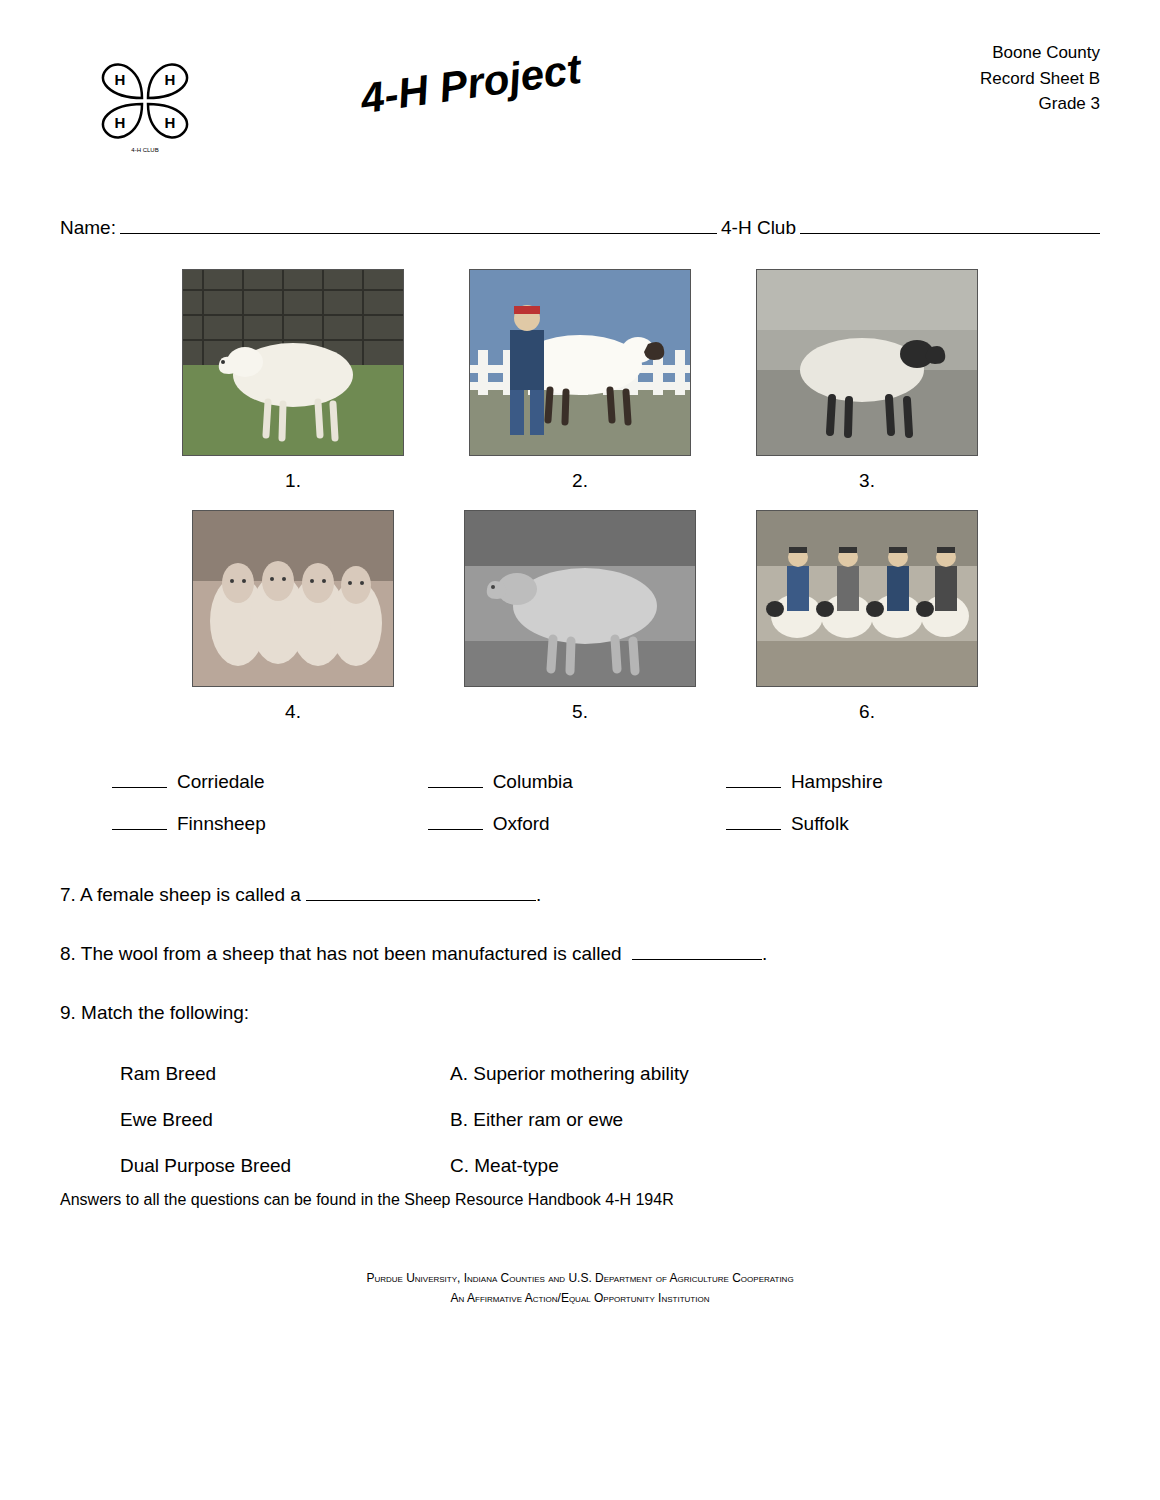H H H H 4-H CLUB
4-H Project
Boone County
Record Sheet B
Grade 3
Name: 4-H Club
| 1. | 2. | 3. |
| 4. | 5. | 6. |
| Corriedale | Columbia | Hampshire |
| Finnsheep | Oxford | Suffolk |
7. A female sheep is called a .
8. The wool from a sheep that has not been manufactured is called .
9. Match the following:
| Ram Breed | A. Superior mothering ability |
| Ewe Breed | B. Either ram or ewe |
| Dual Purpose Breed | C. Meat-type |
Answers to all the questions can be found in the Sheep Resource Handbook 4-H 194R
Purdue University, Indiana Counties and U.S. Department of Agriculture Cooperating
An Affirmative Action/Equal Opportunity Institution